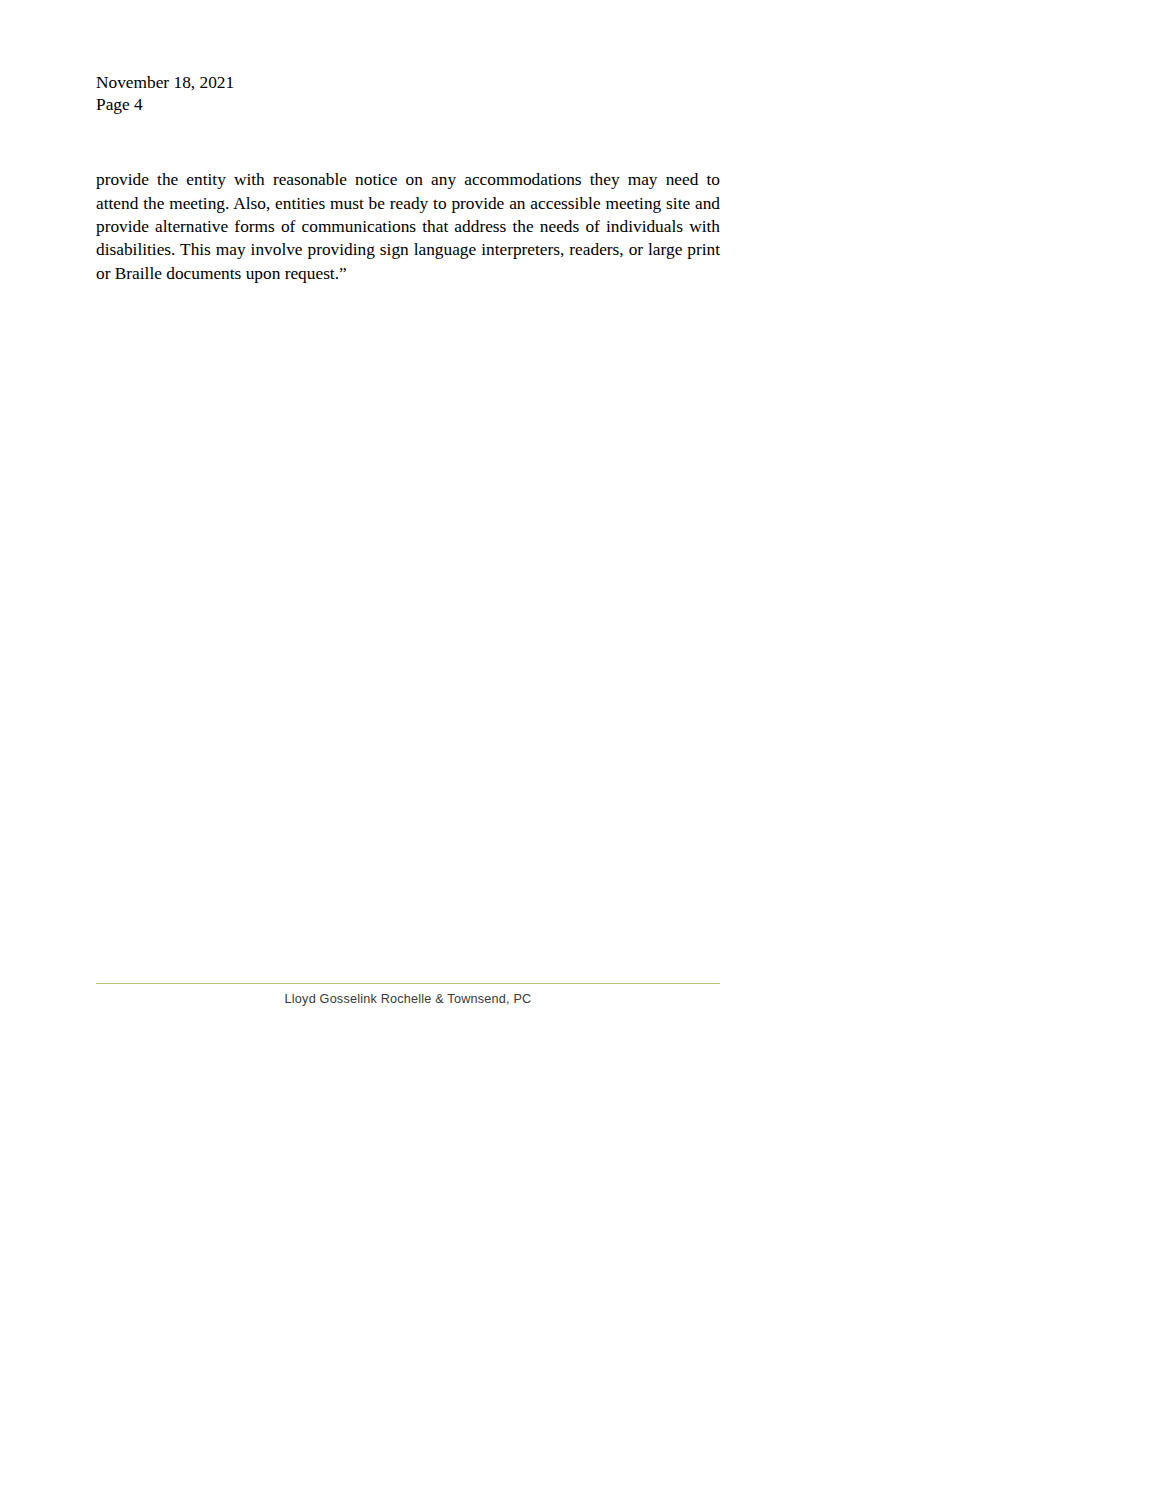November 18, 2021
Page 4
provide the entity with reasonable notice on any accommodations they may need to attend the meeting. Also, entities must be ready to provide an accessible meeting site and provide alternative forms of communications that address the needs of individuals with disabilities. This may involve providing sign language interpreters, readers, or large print or Braille documents upon request.”
Lloyd Gosselink Rochelle & Townsend, PC